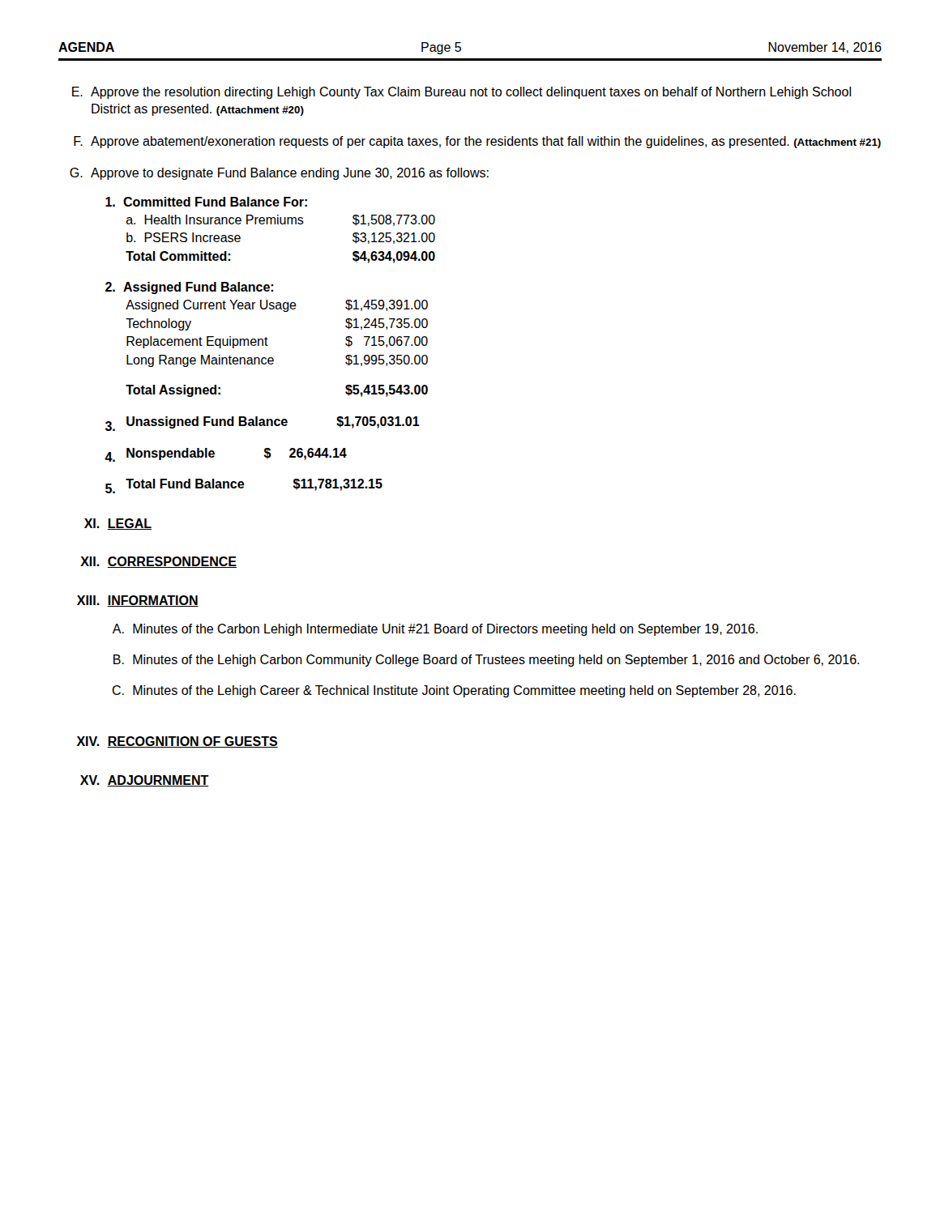AGENDA Page 5 November 14, 2016
Approve the resolution directing Lehigh County Tax Claim Bureau not to collect delinquent taxes on behalf of Northern Lehigh School District as presented. (Attachment #20)
Approve abatement/exoneration requests of per capita taxes, for the residents that fall within the guidelines, as presented. (Attachment #21)
Approve to designate Fund Balance ending June 30, 2016 as follows:
Committed Fund Balance For:
| a. Health Insurance Premiums | $1,508,773.00 |
| b. PSERS Increase | $3,125,321.00 |
| Total Committed: | $4,634,094.00 |
Assigned Fund Balance:
| Assigned Current Year Usage | $1,459,391.00 |
| Technology | $1,245,735.00 |
| Replacement Equipment | $ 715,067.00 |
| Long Range Maintenance | $1,995,350.00 |
| Total Assigned: | $5,415,543.00 |
| Unassigned Fund Balance | $1,705,031.01 |
| Nonspendable | $ 26,644.14 |
| Total Fund Balance | $11,781,312.15 |
XI.
LEGAL
XII.
CORRESPONDENCE
XIII.
INFORMATION
Minutes of the Carbon Lehigh Intermediate Unit #21 Board of Directors meeting held on September 19, 2016.
Minutes of the Lehigh Carbon Community College Board of Trustees meeting held on September 1, 2016 and October 6, 2016.
Minutes of the Lehigh Career & Technical Institute Joint Operating Committee meeting held on September 28, 2016.
XIV.
RECOGNITION OF GUESTS
XV.
ADJOURNMENT